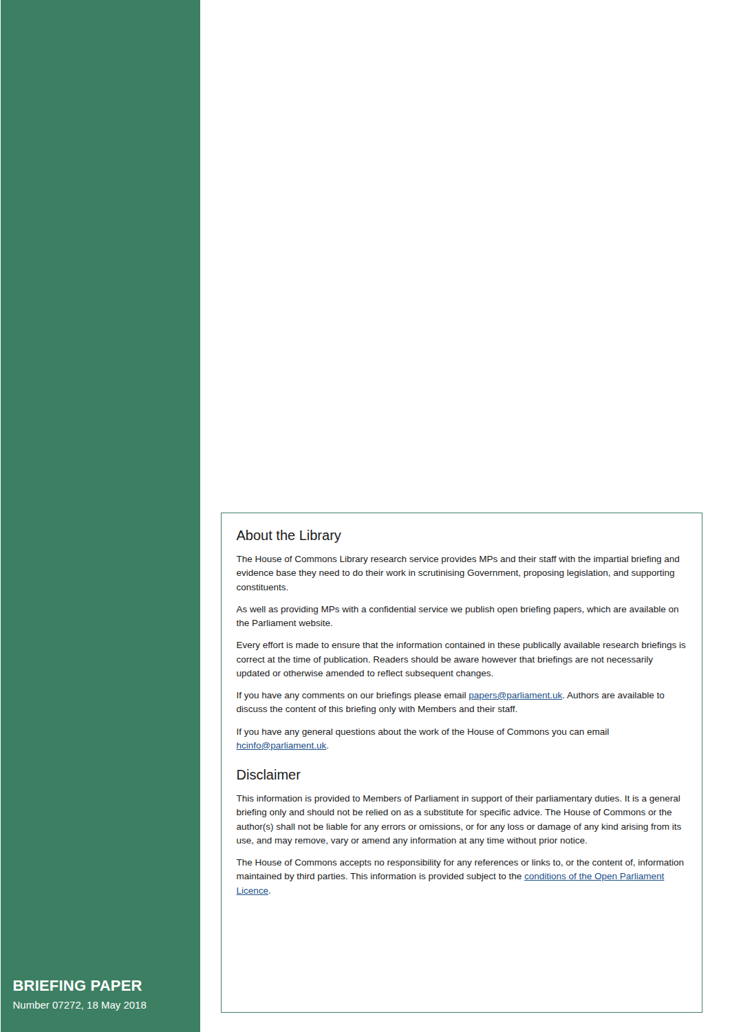BRIEFING PAPER
Number 07272, 18 May 2018
About the Library
The House of Commons Library research service provides MPs and their staff with the impartial briefing and evidence base they need to do their work in scrutinising Government, proposing legislation, and supporting constituents.
As well as providing MPs with a confidential service we publish open briefing papers, which are available on the Parliament website.
Every effort is made to ensure that the information contained in these publically available research briefings is correct at the time of publication. Readers should be aware however that briefings are not necessarily updated or otherwise amended to reflect subsequent changes.
If you have any comments on our briefings please email papers@parliament.uk. Authors are available to discuss the content of this briefing only with Members and their staff.
If you have any general questions about the work of the House of Commons you can email hcinfo@parliament.uk.
Disclaimer
This information is provided to Members of Parliament in support of their parliamentary duties. It is a general briefing only and should not be relied on as a substitute for specific advice. The House of Commons or the author(s) shall not be liable for any errors or omissions, or for any loss or damage of any kind arising from its use, and may remove, vary or amend any information at any time without prior notice.
The House of Commons accepts no responsibility for any references or links to, or the content of, information maintained by third parties. This information is provided subject to the conditions of the Open Parliament Licence.